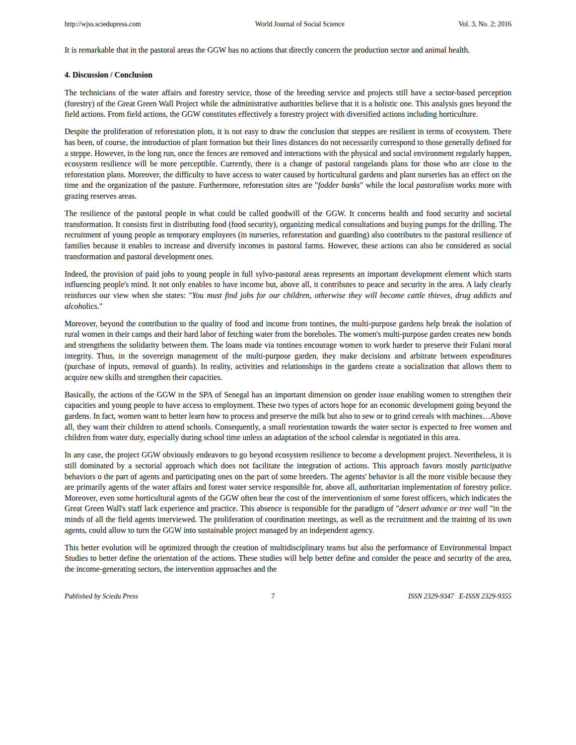http://wjss.sciedupress.com
World Journal of Social Science
Vol. 3, No. 2; 2016
It is remarkable that in the pastoral areas the GGW has no actions that directly concern the production sector and animal health.
4. Discussion / Conclusion
The technicians of the water affairs and forestry service, those of the breeding service and projects still have a sector-based perception (forestry) of the Great Green Wall Project while the administrative authorities believe that it is a holistic one. This analysis goes beyond the field actions. From field actions, the GGW constitutes effectively a forestry project with diversified actions including horticulture.
Despite the proliferation of reforestation plots, it is not easy to draw the conclusion that steppes are resilient in terms of ecosystem. There has been, of course, the introduction of plant formation but their lines distances do not necessarily correspond to those generally defined for a steppe. However, in the long run, once the fences are removed and interactions with the physical and social environment regularly happen, ecosystem resilience will be more perceptible. Currently, there is a change of pastoral rangelands plans for those who are close to the reforestation plans. Moreover, the difficulty to have access to water caused by horticultural gardens and plant nurseries has an effect on the time and the organization of the pasture. Furthermore, reforestation sites are "fodder banks" while the local pastoralism works more with grazing reserves areas.
The resilience of the pastoral people in what could be called goodwill of the GGW. It concerns health and food security and societal transformation. It consists first in distributing food (food security), organizing medical consultations and buying pumps for the drilling. The recruitment of young people as temporary employees (in nurseries, reforestation and guarding) also contributes to the pastoral resilience of families because it enables to increase and diversify incomes in pastoral farms. However, these actions can also be considered as social transformation and pastoral development ones.
Indeed, the provision of paid jobs to young people in full sylvo-pastoral areas represents an important development element which starts influencing people's mind. It not only enables to have income but, above all, it contributes to peace and security in the area. A lady clearly reinforces our view when she states: "You must find jobs for our children, otherwise they will become cattle thieves, drug addicts and alcoholics."
Moreover, beyond the contribution to the quality of food and income from tontines, the multi-purpose gardens help break the isolation of rural women in their camps and their hard labor of fetching water from the boreholes. The women's multi-purpose garden creates new bonds and strengthens the solidarity between them. The loans made via tontines encourage women to work harder to preserve their Fulani moral integrity. Thus, in the sovereign management of the multi-purpose garden, they make decisions and arbitrate between expenditures (purchase of inputs, removal of guards). In reality, activities and relationships in the gardens create a socialization that allows them to acquire new skills and strengthen their capacities.
Basically, the actions of the GGW in the SPA of Senegal has an important dimension on gender issue enabling women to strengthen their capacities and young people to have access to employment. These two types of actors hope for an economic development going beyond the gardens. In fact, women want to better learn how to process and preserve the milk but also to sew or to grind cereals with machines…Above all, they want their children to attend schools. Consequently, a small reorientation towards the water sector is expected to free women and children from water duty, especially during school time unless an adaptation of the school calendar is negotiated in this area.
In any case, the project GGW obviously endeavors to go beyond ecosystem resilience to become a development project. Nevertheless, it is still dominated by a sectorial approach which does not facilitate the integration of actions. This approach favors mostly participative behaviors o the part of agents and participating ones on the part of some breeders. The agents' behavior is all the more visible because they are primarily agents of the water affairs and forest water service responsible for, above all, authoritarian implementation of forestry police. Moreover, even some horticultural agents of the GGW often bear the cost of the interventionism of some forest officers, which indicates the Great Green Wall's staff lack experience and practice. This absence is responsible for the paradigm of "desert advance or tree wall "in the minds of all the field agents interviewed. The proliferation of coordination meetings, as well as the recruitment and the training of its own agents, could allow to turn the GGW into sustainable project managed by an independent agency.
This better evolution will be optimized through the creation of multidisciplinary teams but also the performance of Environmental Impact Studies to better define the orientation of the actions. These studies will help better define and consider the peace and security of the area, the income-generating sectors, the intervention approaches and the
Published by Sciedu Press
7
ISSN 2329-9347 E-ISSN 2329-9355